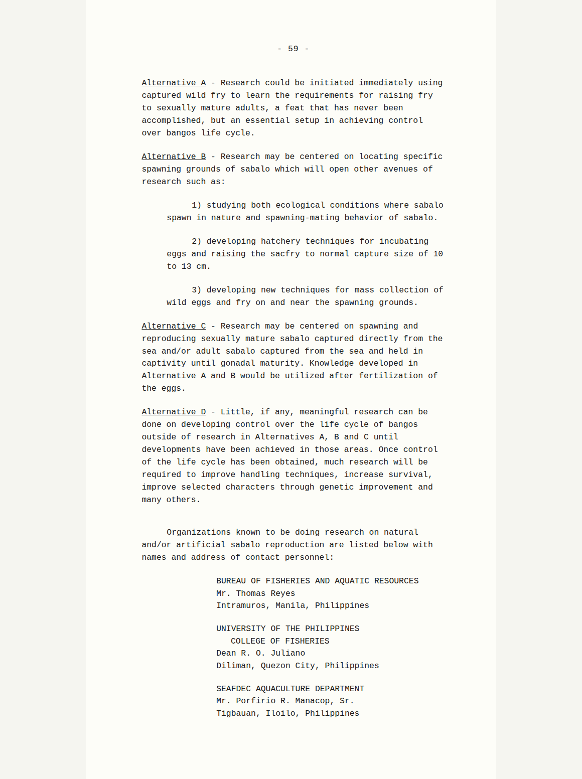- 59 -
Alternative A - Research could be initiated immediately using captured wild fry to learn the requirements for raising fry to sexually mature adults, a feat that has never been accomplished, but an essential setup in achieving control over bangos life cycle.
Alternative B - Research may be centered on locating specific spawning grounds of sabalo which will open other avenues of research such as:
1) studying both ecological conditions where sabalo spawn in nature and spawning-mating behavior of sabalo.
2) developing hatchery techniques for incubating eggs and raising the sacfry to normal capture size of 10 to 13 cm.
3) developing new techniques for mass collection of wild eggs and fry on and near the spawning grounds.
Alternative C - Research may be centered on spawning and reproducing sexually mature sabalo captured directly from the sea and/or adult sabalo captured from the sea and held in captivity until gonadal maturity. Knowledge developed in Alternative A and B would be utilized after fertilization of the eggs.
Alternative D - Little, if any, meaningful research can be done on developing control over the life cycle of bangos outside of research in Alternatives A, B and C until developments have been achieved in those areas. Once control of the life cycle has been obtained, much research will be required to improve handling techniques, increase survival, improve selected characters through genetic improvement and many others.
Organizations known to be doing research on natural and/or artificial sabalo reproduction are listed below with names and address of contact personnel:
BUREAU OF FISHERIES AND AQUATIC RESOURCES
Mr. Thomas Reyes
Intramuros, Manila, Philippines
UNIVERSITY OF THE PHILIPPINES
COLLEGE OF FISHERIES
Dean R. O. Juliano
Diliman, Quezon City, Philippines
SEAFDEC AQUACULTURE DEPARTMENT
Mr. Porfirio R. Manacop, Sr.
Tigbauan, Iloilo, Philippines